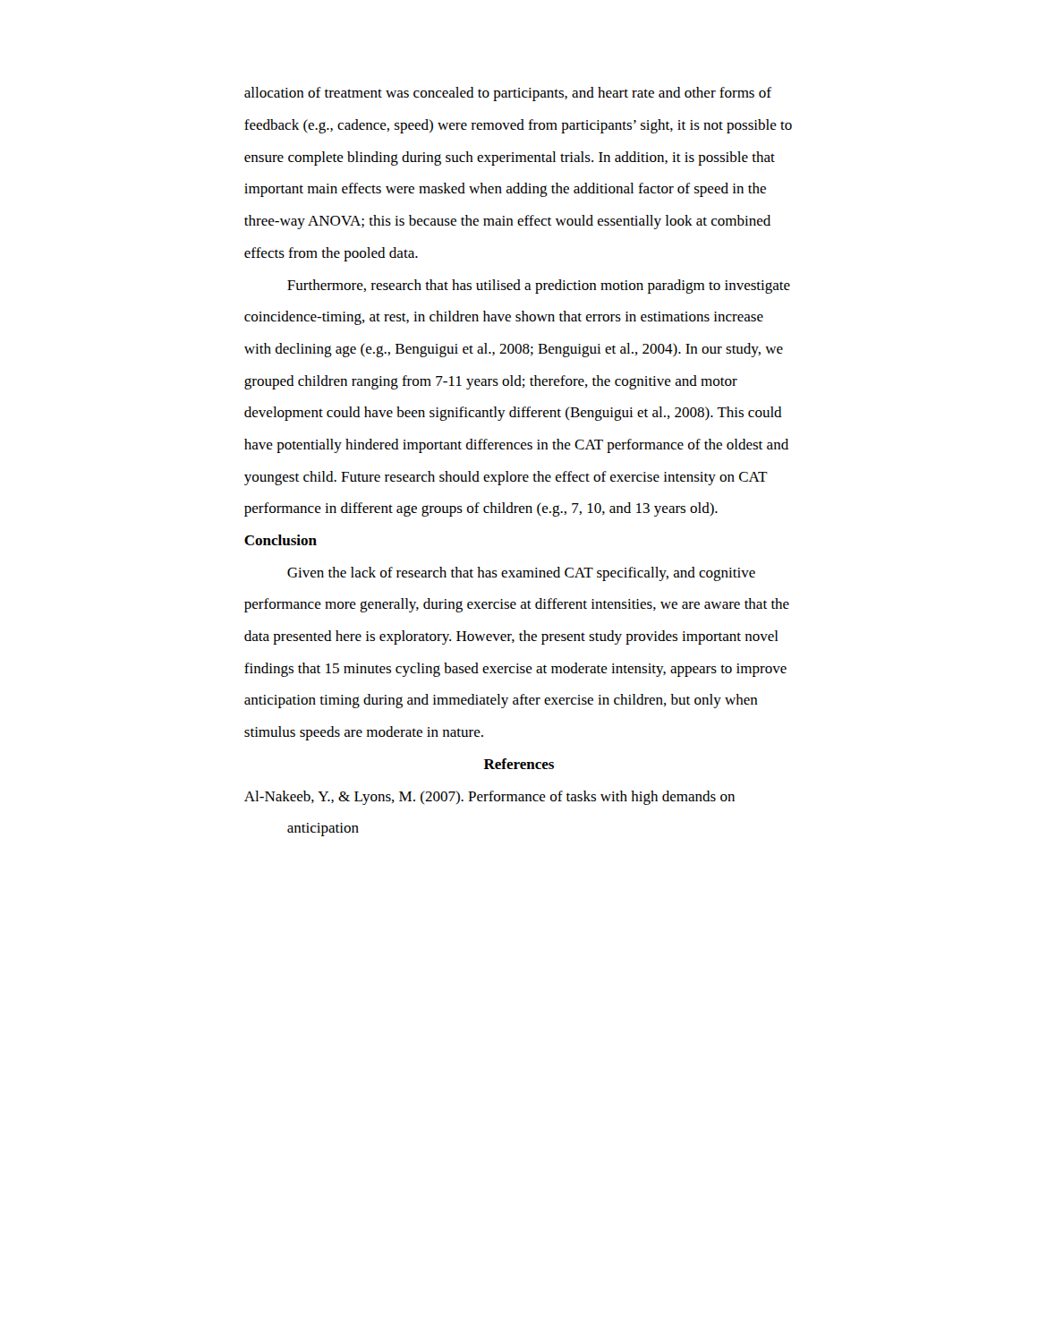allocation of treatment was concealed to participants, and heart rate and other forms of feedback (e.g., cadence, speed) were removed from participants’ sight, it is not possible to ensure complete blinding during such experimental trials. In addition, it is possible that important main effects were masked when adding the additional factor of speed in the three-way ANOVA; this is because the main effect would essentially look at combined effects from the pooled data.
Furthermore, research that has utilised a prediction motion paradigm to investigate coincidence-timing, at rest, in children have shown that errors in estimations increase with declining age (e.g., Benguigui et al., 2008; Benguigui et al., 2004). In our study, we grouped children ranging from 7-11 years old; therefore, the cognitive and motor development could have been significantly different (Benguigui et al., 2008). This could have potentially hindered important differences in the CAT performance of the oldest and youngest child. Future research should explore the effect of exercise intensity on CAT performance in different age groups of children (e.g., 7, 10, and 13 years old).
Conclusion
Given the lack of research that has examined CAT specifically, and cognitive performance more generally, during exercise at different intensities, we are aware that the data presented here is exploratory. However, the present study provides important novel findings that 15 minutes cycling based exercise at moderate intensity, appears to improve anticipation timing during and immediately after exercise in children, but only when stimulus speeds are moderate in nature.
References
Al-Nakeeb, Y., & Lyons, M. (2007). Performance of tasks with high demands on anticipation